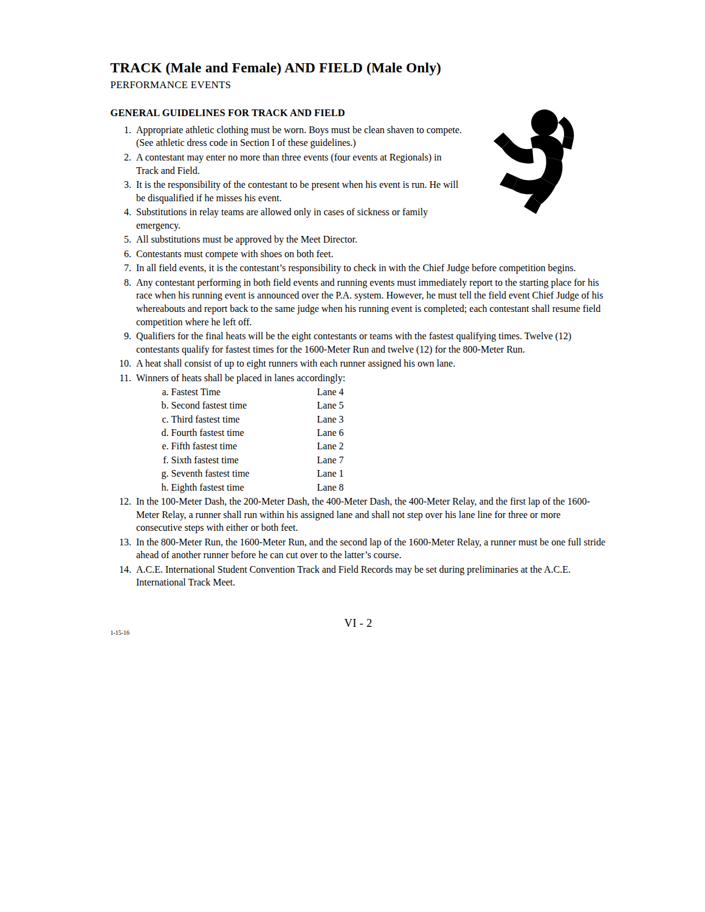TRACK (Male and Female) AND FIELD (Male Only)
PERFORMANCE EVENTS
GENERAL GUIDELINES FOR TRACK AND FIELD
Appropriate athletic clothing must be worn. Boys must be clean shaven to compete. (See athletic dress code in Section I of these guidelines.)
A contestant may enter no more than three events (four events at Regionals) in Track and Field.
It is the responsibility of the contestant to be present when his event is run. He will be disqualified if he misses his event.
Substitutions in relay teams are allowed only in cases of sickness or family emergency.
All substitutions must be approved by the Meet Director.
Contestants must compete with shoes on both feet.
In all field events, it is the contestant’s responsibility to check in with the Chief Judge before competition begins.
Any contestant performing in both field events and running events must immediately report to the starting place for his race when his running event is announced over the P.A. system. However, he must tell the field event Chief Judge of his whereabouts and report back to the same judge when his running event is completed; each contestant shall resume field competition where he left off.
Qualifiers for the final heats will be the eight contestants or teams with the fastest qualifying times. Twelve (12) contestants qualify for fastest times for the 1600-Meter Run and twelve (12) for the 800-Meter Run.
A heat shall consist of up to eight runners with each runner assigned his own lane.
Winners of heats shall be placed in lanes accordingly:
Fastest Time Lane 4
Second fastest time Lane 5
Third fastest time Lane 3
Fourth fastest time Lane 6
Fifth fastest time Lane 2
Sixth fastest time Lane 7
Seventh fastest time Lane 1
Eighth fastest time Lane 8
In the 100-Meter Dash, the 200-Meter Dash, the 400-Meter Dash, the 400-Meter Relay, and the first lap of the 1600-Meter Relay, a runner shall run within his assigned lane and shall not step over his lane line for three or more consecutive steps with either or both feet.
In the 800-Meter Run, the 1600-Meter Run, and the second lap of the 1600-Meter Relay, a runner must be one full stride ahead of another runner before he can cut over to the latter’s course.
A.C.E. International Student Convention Track and Field Records may be set during preliminaries at the A.C.E. International Track Meet.
1-15-16
VI - 2